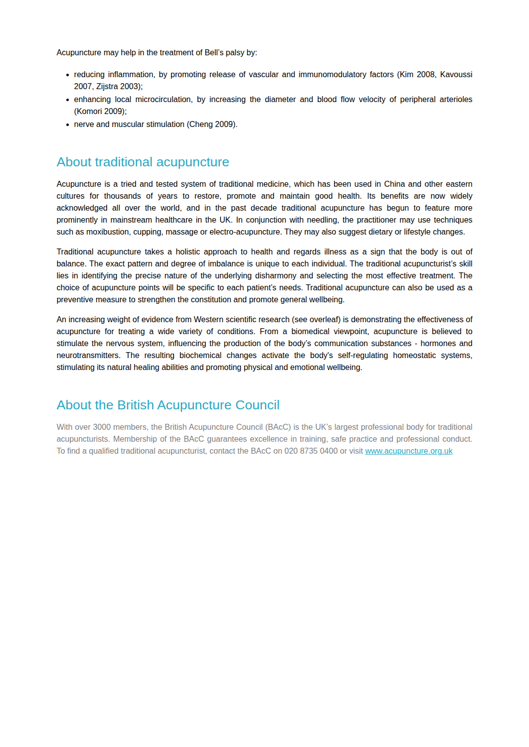Acupuncture may help in the treatment of Bell’s palsy by:
reducing inflammation, by promoting release of vascular and immunomodulatory factors (Kim 2008, Kavoussi 2007, Zijstra 2003);
enhancing local microcirculation, by increasing the diameter and blood flow velocity of peripheral arterioles (Komori 2009);
nerve and muscular stimulation (Cheng 2009).
About traditional acupuncture
Acupuncture is a tried and tested system of traditional medicine, which has been used in China and other eastern cultures for thousands of years to restore, promote and maintain good health. Its benefits are now widely acknowledged all over the world, and in the past decade traditional acupuncture has begun to feature more prominently in mainstream healthcare in the UK. In conjunction with needling, the practitioner may use techniques such as moxibustion, cupping, massage or electro-acupuncture. They may also suggest dietary or lifestyle changes.
Traditional acupuncture takes a holistic approach to health and regards illness as a sign that the body is out of balance. The exact pattern and degree of imbalance is unique to each individual. The traditional acupuncturist’s skill lies in identifying the precise nature of the underlying disharmony and selecting the most effective treatment. The choice of acupuncture points will be specific to each patient’s needs. Traditional acupuncture can also be used as a preventive measure to strengthen the constitution and promote general wellbeing.
An increasing weight of evidence from Western scientific research (see overleaf) is demonstrating the effectiveness of acupuncture for treating a wide variety of conditions. From a biomedical viewpoint, acupuncture is believed to stimulate the nervous system, influencing the production of the body’s communication substances - hormones and neurotransmitters. The resulting biochemical changes activate the body's self-regulating homeostatic systems, stimulating its natural healing abilities and promoting physical and emotional wellbeing.
About the British Acupuncture Council
With over 3000 members, the British Acupuncture Council (BAcC) is the UK’s largest professional body for traditional acupuncturists. Membership of the BAcC guarantees excellence in training, safe practice and professional conduct. To find a qualified traditional acupuncturist, contact the BAcC on 020 8735 0400 or visit www.acupuncture.org.uk